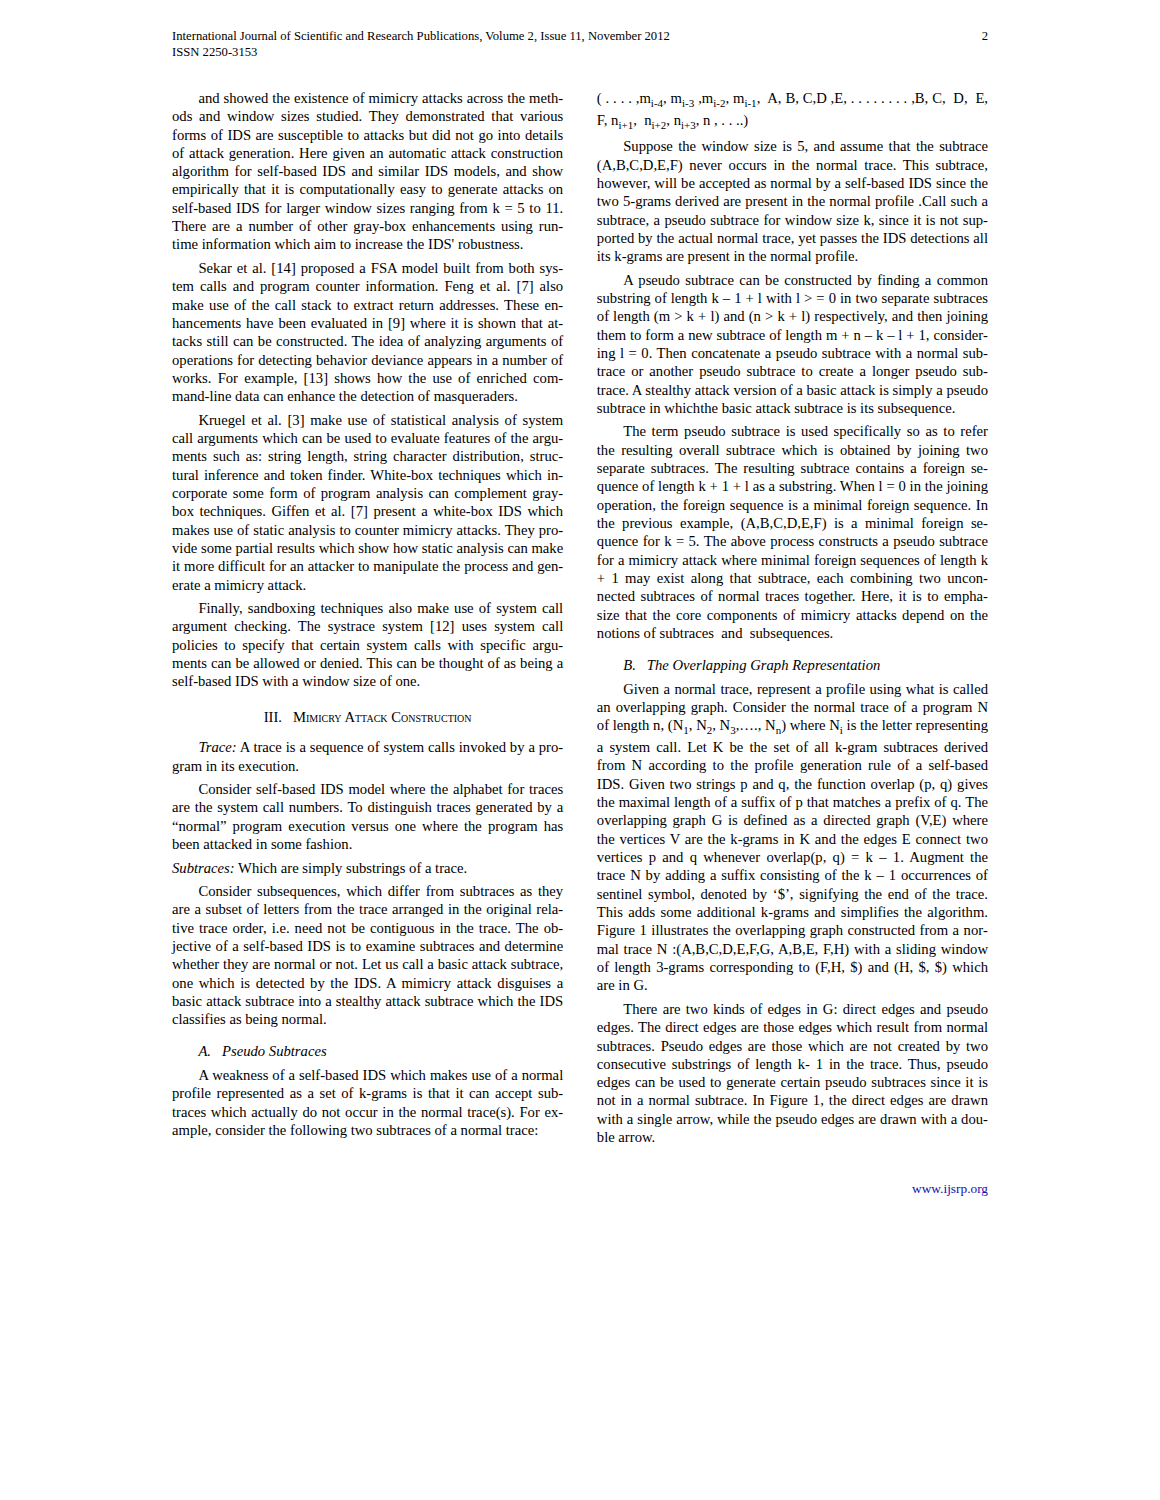International Journal of Scientific and Research Publications, Volume 2, Issue 11, November 2012
ISSN 2250-3153
2
and showed the existence of mimicry attacks across the methods and window sizes studied. They demonstrated that various forms of IDS are susceptible to attacks but did not go into details of attack generation. Here given an automatic attack construction algorithm for self-based IDS and similar IDS models, and show empirically that it is computationally easy to generate attacks on self-based IDS for larger window sizes ranging from k = 5 to 11. There are a number of other gray-box enhancements using run-time information which aim to increase the IDS' robustness.
Sekar et al. [14] proposed a FSA model built from both system calls and program counter information. Feng et al. [7] also make use of the call stack to extract return addresses. These enhancements have been evaluated in [9] where it is shown that attacks still can be constructed. The idea of analyzing arguments of operations for detecting behavior deviance appears in a number of works. For example, [13] shows how the use of enriched command-line data can enhance the detection of masqueraders.
Kruegel et al. [3] make use of statistical analysis of system call arguments which can be used to evaluate features of the arguments such as: string length, string character distribution, structural inference and token finder. White-box techniques which incorporate some form of program analysis can complement gray-box techniques. Giffen et al. [7] present a white-box IDS which makes use of static analysis to counter mimicry attacks. They provide some partial results which show how static analysis can make it more difficult for an attacker to manipulate the process and generate a mimicry attack.
Finally, sandboxing techniques also make use of system call argument checking. The systrace system [12] uses system call policies to specify that certain system calls with specific arguments can be allowed or denied. This can be thought of as being a self-based IDS with a window size of one.
III. Mimicry Attack Construction
Trace: A trace is a sequence of system calls invoked by a program in its execution.
Consider self-based IDS model where the alphabet for traces are the system call numbers. To distinguish traces generated by a “normal” program execution versus one where the program has been attacked in some fashion.
Subtraces: Which are simply substrings of a trace.
Consider subsequences, which differ from subtraces as they are a subset of letters from the trace arranged in the original relative trace order, i.e. need not be contiguous in the trace. The objective of a self-based IDS is to examine subtraces and determine whether they are normal or not. Let us call a basic attack subtrace, one which is detected by the IDS. A mimicry attack disguises a basic attack subtrace into a stealthy attack subtrace which the IDS classifies as being normal.
A. Pseudo Subtraces
A weakness of a self-based IDS which makes use of a normal profile represented as a set of k-grams is that it can accept subtraces which actually do not occur in the normal trace(s). For example, consider the following two subtraces of a normal trace:
( . . . . ,mi-4, mi-3 ,mi-2, mi-1, A, B, C,D ,E, . . . . . . . . ,B, C, D, E, F, ni+1, ni+2, ni+3, n , . . ..)
Suppose the window size is 5, and assume that the subtrace (A,B,C,D,E,F) never occurs in the normal trace. This subtrace, however, will be accepted as normal by a self-based IDS since the two 5-grams derived are present in the normal profile .Call such a subtrace, a pseudo subtrace for window size k, since it is not supported by the actual normal trace, yet passes the IDS detections all its k-grams are present in the normal profile.
A pseudo subtrace can be constructed by finding a common substring of length k – 1 + l with l > = 0 in two separate subtraces of length (m > k + l) and (n > k + l) respectively, and then joining them to form a new subtrace of length m + n – k – l + 1, considering l = 0. Then concatenate a pseudo subtrace with a normal subtrace or another pseudo subtrace to create a longer pseudo subtrace. A stealthy attack version of a basic attack is simply a pseudo subtrace in whichthe basic attack subtrace is its subsequence.
The term pseudo subtrace is used specifically so as to refer the resulting overall subtrace which is obtained by joining two separate subtraces. The resulting subtrace contains a foreign sequence of length k + 1 + l as a substring. When l = 0 in the joining operation, the foreign sequence is a minimal foreign sequence. In the previous example, (A,B,C,D,E,F) is a minimal foreign sequence for k = 5. The above process constructs a pseudo subtrace for a mimicry attack where minimal foreign sequences of length k + 1 may exist along that subtrace, each combining two unconnected subtraces of normal traces together. Here, it is to emphasize that the core components of mimicry attacks depend on the notions of subtraces and subsequences.
B. The Overlapping Graph Representation
Given a normal trace, represent a profile using what is called an overlapping graph. Consider the normal trace of a program N of length n, (N1, N2, N3,…., Nn) where Ni is the letter representing a system call. Let K be the set of all k-gram subtraces derived from N according to the profile generation rule of a self-based IDS. Given two strings p and q, the function overlap (p, q) gives the maximal length of a suffix of p that matches a prefix of q. The overlapping graph G is defined as a directed graph (V,E) where the vertices V are the k-grams in K and the edges E connect two vertices p and q whenever overlap(p, q) = k – 1. Augment the trace N by adding a suffix consisting of the k – 1 occurrences of sentinel symbol, denoted by ‘$’, signifying the end of the trace. This adds some additional k-grams and simplifies the algorithm. Figure 1 illustrates the overlapping graph constructed from a normal trace N :(A,B,C,D,E,F,G, A,B,E, F,H) with a sliding window of length 3-grams corresponding to (F,H, $) and (H, $, $) which are in G.
There are two kinds of edges in G: direct edges and pseudo edges. The direct edges are those edges which result from normal subtraces. Pseudo edges are those which are not created by two consecutive substrings of length k- 1 in the trace. Thus, pseudo edges can be used to generate certain pseudo subtraces since it is not in a normal subtrace. In Figure 1, the direct edges are drawn with a single arrow, while the pseudo edges are drawn with a double arrow.
www.ijsrp.org